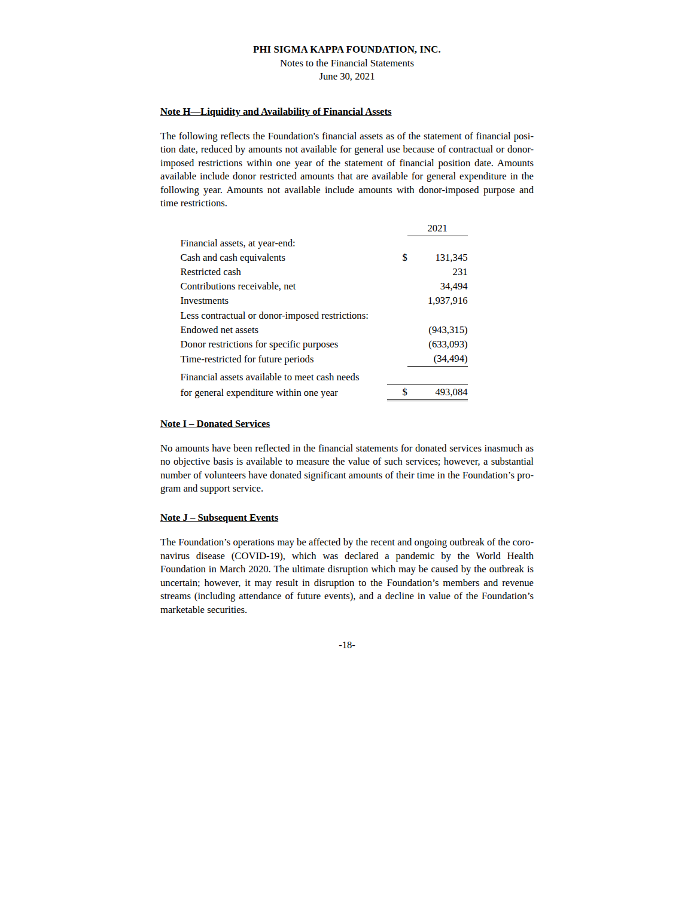Phi Sigma Kappa Foundation, Inc. Notes to the Financial Statements June 30, 2021
Note H—Liquidity and Availability of Financial Assets
The following reflects the Foundation's financial assets as of the statement of financial position date, reduced by amounts not available for general use because of contractual or donor-imposed restrictions within one year of the statement of financial position date. Amounts available include donor restricted amounts that are available for general expenditure in the following year. Amounts not available include amounts with donor-imposed purpose and time restrictions.
| | | 2021 |
| Financial assets, at year-end: | | |
| Cash and cash equivalents | $ | 131,345 |
| Restricted cash | | 231 |
| Contributions receivable, net | | 34,494 |
| Investments | | 1,937,916 |
| Less contractual or donor-imposed restrictions: | | |
| Endowed net assets | | (943,315) |
| Donor restrictions for specific purposes | | (633,093) |
| Time-restricted for future periods | | (34,494) |
| Financial assets available to meet cash needs | | |
| for general expenditure within one year | $ | 493,084 |
Note I – Donated Services
No amounts have been reflected in the financial statements for donated services inasmuch as no objective basis is available to measure the value of such services; however, a substantial number of volunteers have donated significant amounts of their time in the Foundation’s program and support service.
Note J – Subsequent Events
The Foundation’s operations may be affected by the recent and ongoing outbreak of the coronavirus disease (COVID-19), which was declared a pandemic by the World Health Foundation in March 2020. The ultimate disruption which may be caused by the outbreak is uncertain; however, it may result in disruption to the Foundation’s members and revenue streams (including attendance of future events), and a decline in value of the Foundation’s marketable securities.
-18-